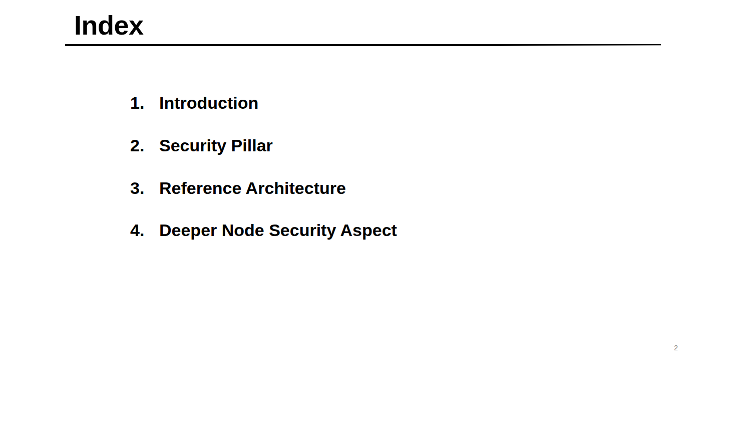Index
Introduction
Security Pillar
Reference Architecture
Deeper Node Security Aspect
2